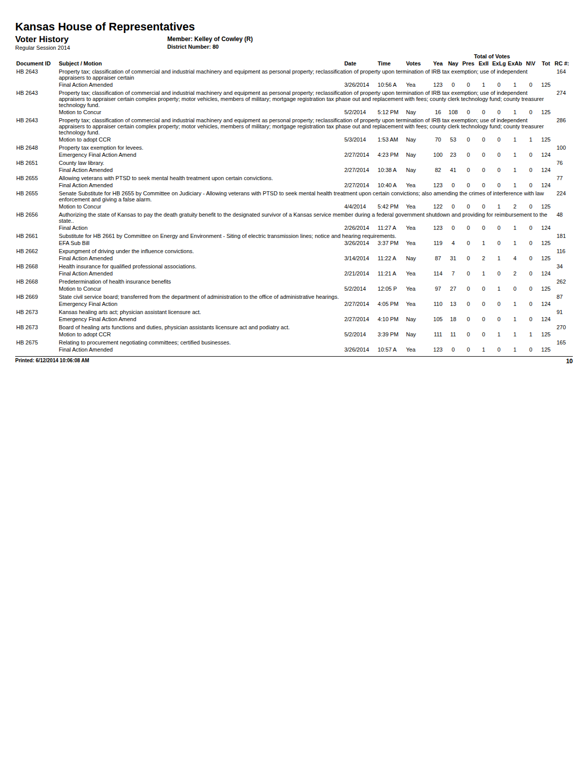Kansas House of Representatives
Voter History
Regular Session 2014
Member: Kelley of Cowley (R)
District Number: 80
| | Total of Votes | |
| --- | --- | --- |
| Document ID | Subject / Motion | Date | Time | Votes | Yea | Nay | Pres | ExII | ExLg | ExAb | N\V | Tot | RC #: |
| HB 2643 | Property tax; classification of commercial and industrial machinery and equipment as personal property; reclassification of property upon termination of IRB tax exemption; use of independent appraisers to appraiser certain | 164 |
| | Final Action Amended | 3/26/2014 | 10:56 A | Yea | 123 | 0 | 0 | 1 | 0 | 1 | 0 | 125 | |
| HB 2643 | Property tax; classification of commercial and industrial machinery and equipment as personal property; reclassification of property upon termination of IRB tax exemption; use of independent appraisers to appraiser certain complex property; motor vehicles, members of military; mortgage registration tax phase out and replacement with fees; county clerk technology fund; county treasurer technology fund. | 274 |
| | Motion to Concur | 5/2/2014 | 5:12 PM | Nay | 16 | 108 | 0 | 0 | 0 | 1 | 0 | 125 | |
| HB 2643 | Property tax; classification of commercial and industrial machinery and equipment as personal property; reclassification of property upon termination of IRB tax exemption; use of independent appraisers to appraiser certain complex property; motor vehicles, members of military; mortgage registration tax phase out and replacement with fees; county clerk technology fund; county treasurer technology fund. | 286 |
| | Motion to adopt CCR | 5/3/2014 | 1:53 AM | Nay | 70 | 53 | 0 | 0 | 0 | 1 | 1 | 125 | |
| HB 2648 | Property tax exemption for levees. | 100 |
| | Emergency Final Action Amend | 2/27/2014 | 4:23 PM | Nay | 100 | 23 | 0 | 0 | 0 | 1 | 0 | 124 | |
| HB 2651 | County law library. | 76 |
| | Final Action Amended | 2/27/2014 | 10:38 A | Nay | 82 | 41 | 0 | 0 | 0 | 1 | 0 | 124 | |
| HB 2655 | Allowing veterans with PTSD to seek mental health treatment upon certain convictions. | 77 |
| | Final Action Amended | 2/27/2014 | 10:40 A | Yea | 123 | 0 | 0 | 0 | 0 | 1 | 0 | 124 | |
| HB 2655 | Senate Substitute for HB 2655 by Committee on Judiciary - Allowing veterans with PTSD to seek mental health treatment upon certain convictions; also amending the crimes of interference with law enforcement and giving a false alarm. | 224 |
| | Motion to Concur | 4/4/2014 | 5:42 PM | Yea | 122 | 0 | 0 | 0 | 1 | 2 | 0 | 125 | |
| HB 2656 | Authorizing the state of Kansas to pay the death gratuity benefit to the designated survivor of a Kansas service member during a federal government shutdown and providing for reimbursement to the state.. | 48 |
| | Final Action | 2/26/2014 | 11:27 A | Yea | 123 | 0 | 0 | 0 | 0 | 1 | 0 | 124 | |
| HB 2661 | Substitute for HB 2661 by Committee on Energy and Environment - Siting of electric transmission lines; notice and hearing requirements. | 181 |
| | EFA Sub Bill | 3/26/2014 | 3:37 PM | Yea | 119 | 4 | 0 | 1 | 0 | 1 | 0 | 125 | |
| HB 2662 | Expungment of driving under the influence convictions. | 116 |
| | Final Action Amended | 3/14/2014 | 11:22 A | Nay | 87 | 31 | 0 | 2 | 1 | 4 | 0 | 125 | |
| HB 2668 | Health insurance for qualified professional associations. | 34 |
| | Final Action Amended | 2/21/2014 | 11:21 A | Yea | 114 | 7 | 0 | 1 | 0 | 2 | 0 | 124 | |
| HB 2668 | Predetermination of health insurance benefits | 262 |
| | Motion to Concur | 5/2/2014 | 12:05 P | Yea | 97 | 27 | 0 | 0 | 1 | 0 | 0 | 125 | |
| HB 2669 | State civil service board; transferred from the department of administration to the office of administrative hearings. | 87 |
| | Emergency Final Action | 2/27/2014 | 4:05 PM | Yea | 110 | 13 | 0 | 0 | 0 | 1 | 0 | 124 | |
| HB 2673 | Kansas healing arts act; physician assistant licensure act. | 91 |
| | Emergency Final Action Amend | 2/27/2014 | 4:10 PM | Nay | 105 | 18 | 0 | 0 | 0 | 1 | 0 | 124 | |
| HB 2673 | Board of healing arts functions and duties, physician assistants licensure act and podiatry act. | 270 |
| | Motion to adopt CCR | 5/2/2014 | 3:39 PM | Nay | 111 | 11 | 0 | 0 | 1 | 1 | 1 | 125 | |
| HB 2675 | Relating to procurement negotiating committees; certified businesses. | 165 |
| | Final Action Amended | 3/26/2014 | 10:57 A | Yea | 123 | 0 | 0 | 1 | 0 | 1 | 0 | 125 | |
Printed: 6/12/2014 10:06:08 AM 10